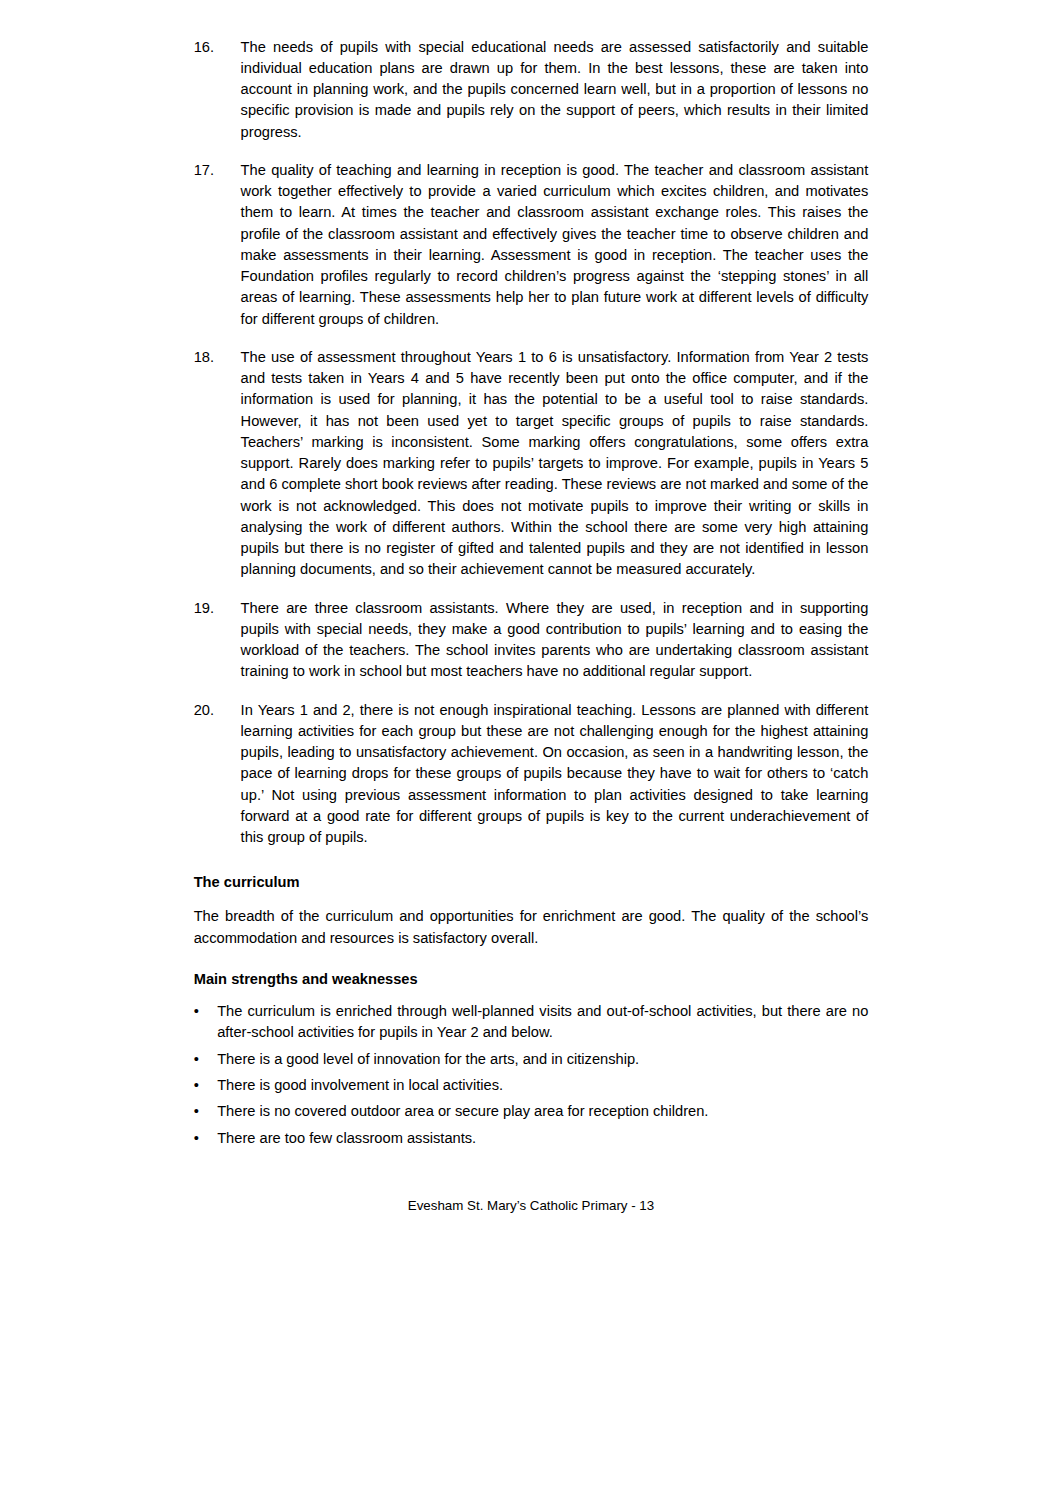16. The needs of pupils with special educational needs are assessed satisfactorily and suitable individual education plans are drawn up for them. In the best lessons, these are taken into account in planning work, and the pupils concerned learn well, but in a proportion of lessons no specific provision is made and pupils rely on the support of peers, which results in their limited progress.
17. The quality of teaching and learning in reception is good. The teacher and classroom assistant work together effectively to provide a varied curriculum which excites children, and motivates them to learn. At times the teacher and classroom assistant exchange roles. This raises the profile of the classroom assistant and effectively gives the teacher time to observe children and make assessments in their learning. Assessment is good in reception. The teacher uses the Foundation profiles regularly to record children’s progress against the ‘stepping stones’ in all areas of learning. These assessments help her to plan future work at different levels of difficulty for different groups of children.
18. The use of assessment throughout Years 1 to 6 is unsatisfactory. Information from Year 2 tests and tests taken in Years 4 and 5 have recently been put onto the office computer, and if the information is used for planning, it has the potential to be a useful tool to raise standards. However, it has not been used yet to target specific groups of pupils to raise standards. Teachers’ marking is inconsistent. Some marking offers congratulations, some offers extra support. Rarely does marking refer to pupils’ targets to improve. For example, pupils in Years 5 and 6 complete short book reviews after reading. These reviews are not marked and some of the work is not acknowledged. This does not motivate pupils to improve their writing or skills in analysing the work of different authors. Within the school there are some very high attaining pupils but there is no register of gifted and talented pupils and they are not identified in lesson planning documents, and so their achievement cannot be measured accurately.
19. There are three classroom assistants. Where they are used, in reception and in supporting pupils with special needs, they make a good contribution to pupils’ learning and to easing the workload of the teachers. The school invites parents who are undertaking classroom assistant training to work in school but most teachers have no additional regular support.
20. In Years 1 and 2, there is not enough inspirational teaching. Lessons are planned with different learning activities for each group but these are not challenging enough for the highest attaining pupils, leading to unsatisfactory achievement. On occasion, as seen in a handwriting lesson, the pace of learning drops for these groups of pupils because they have to wait for others to ‘catch up.’ Not using previous assessment information to plan activities designed to take learning forward at a good rate for different groups of pupils is key to the current underachievement of this group of pupils.
The curriculum
The breadth of the curriculum and opportunities for enrichment are good. The quality of the school’s accommodation and resources is satisfactory overall.
Main strengths and weaknesses
•The curriculum is enriched through well-planned visits and out-of-school activities, but there are no after-school activities for pupils in Year 2 and below.
•There is a good level of innovation for the arts, and in citizenship.
•There is good involvement in local activities.
•There is no covered outdoor area or secure play area for reception children.
•There are too few classroom assistants.
Evesham St. Mary’s Catholic Primary - 13